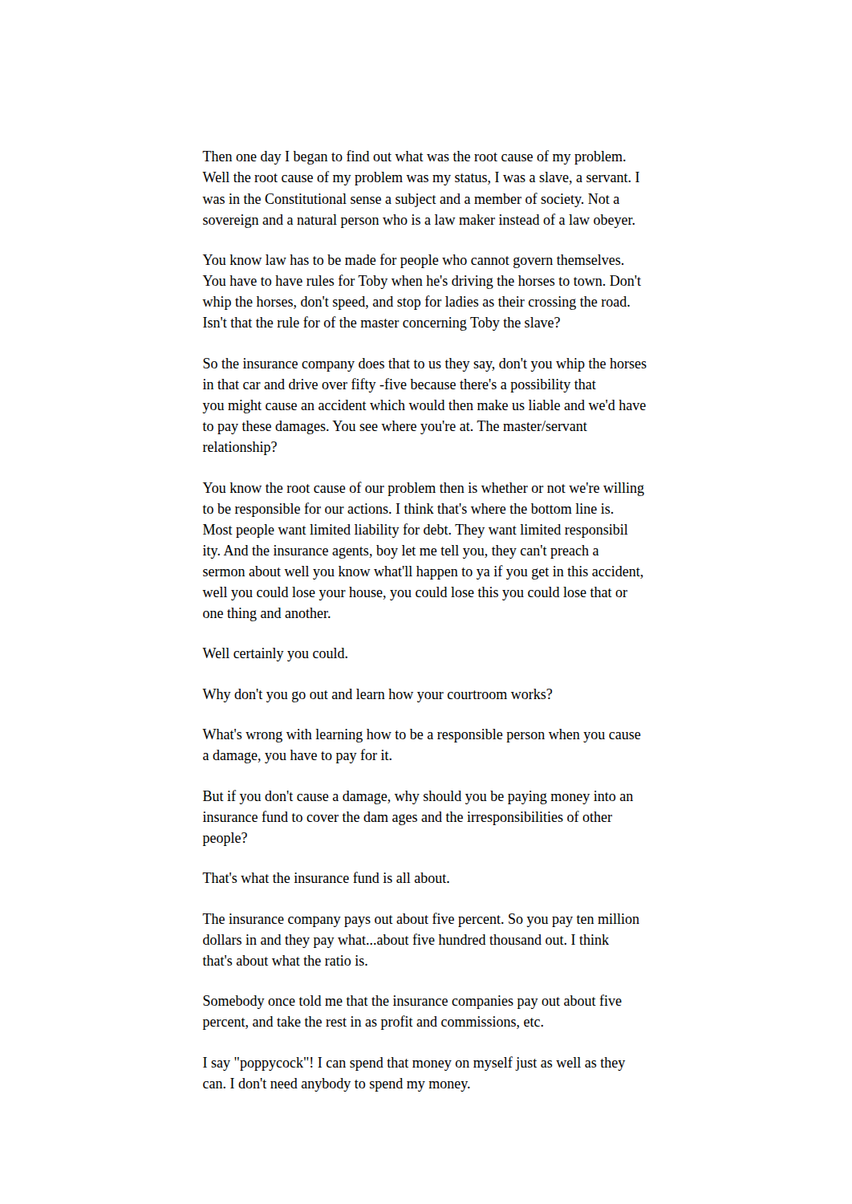Then one day I began to find out what was the root cause of my problem. Well the root cause of my problem was my status, I was a slave, a servant. I was in the Constitutional sense a subject and a member of society. Not a sovereign and a natural person who is a law maker instead of a law obeyer.
You know law has to be made for people who cannot govern themselves. You have to have rules for Toby when he's driving the horses to town. Don't whip the horses, don't speed, and stop for ladies as their crossing the road.
Isn't that the rule for of the master concerning Toby the slave?
So the insurance company does that to us they say, don't you whip the horses in that car and drive over fifty -five because there's a possibility that
you might cause an accident which would then make us liable and we'd have to pay these damages. You see where you're at. The master/servant relationship?
You know the root cause of our problem then is whether or not we're willing to be responsible for our actions. I think that's where the bottom line is.
Most people want limited liability for debt. They want limited responsibil ity. And the insurance agents, boy let me tell you, they can't preach a
sermon about well you know what'll happen to ya if you get in this accident, well you could lose your house, you could lose this you could lose that or
one thing and another.
Well certainly you could.
Why don't you go out and learn how your courtroom works?
What's wrong with learning how to be a responsible person when you cause a damage, you have to pay for it.
But if you don't cause a damage, why should you be paying money into an insurance fund to cover the dam ages and the irresponsibilities of other
people?
That's what the insurance fund is all about.
The insurance company pays out about five percent. So you pay ten million dollars in and they pay what...about five hundred thousand out. I think
that's about what the ratio is.
Somebody once told me that the insurance companies pay out about five percent, and take the rest in as profit and commissions, etc.
I say "poppycock"! I can spend that money on myself just as well as they can. I don't need anybody to spend my money.